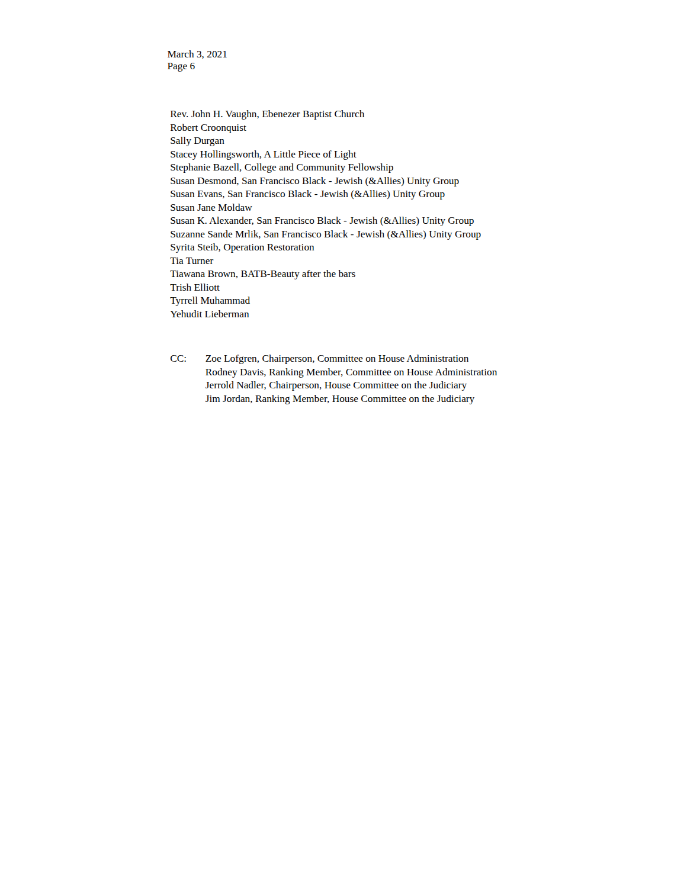March 3, 2021
Page 6
Rev. John H. Vaughn, Ebenezer Baptist Church
Robert Croonquist
Sally Durgan
Stacey Hollingsworth, A Little Piece of Light
Stephanie Bazell, College and Community Fellowship
Susan Desmond, San Francisco Black - Jewish (&Allies) Unity Group
Susan Evans, San Francisco Black - Jewish (&Allies) Unity Group
Susan Jane Moldaw
Susan K. Alexander, San Francisco Black - Jewish (&Allies) Unity Group
Suzanne Sande Mrlik, San Francisco Black - Jewish (&Allies) Unity Group
Syrita Steib, Operation Restoration
Tia Turner
Tiawana Brown, BATB-Beauty after the bars
Trish Elliott
Tyrrell Muhammad
Yehudit Lieberman
CC:
Zoe Lofgren, Chairperson, Committee on House Administration
Rodney Davis, Ranking Member, Committee on House Administration
Jerrold Nadler, Chairperson, House Committee on the Judiciary
Jim Jordan, Ranking Member, House Committee on the Judiciary